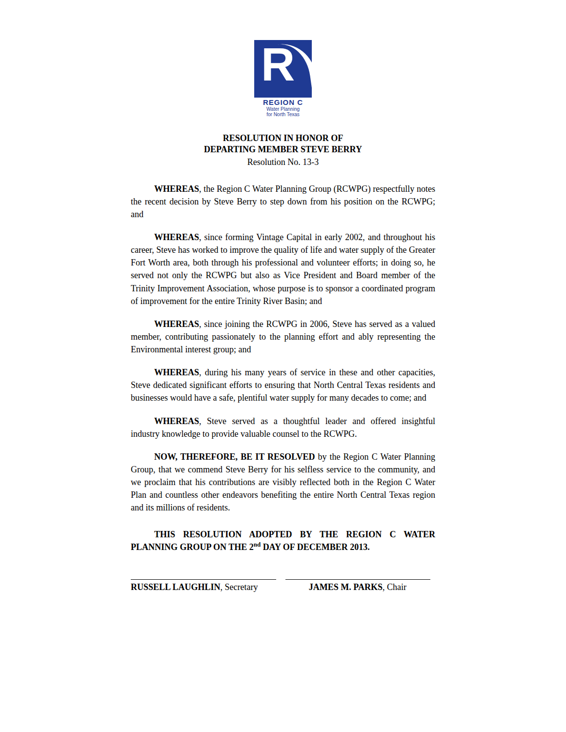R
REGION C
Water Planning
for North Texas
Resolution in Honor of
Departing Member Steve Berry
Resolution No. 13-3
WHEREAS, the Region C Water Planning Group (RCWPG) respectfully notes the recent decision by Steve Berry to step down from his position on the RCWPG; and
WHEREAS, since forming Vintage Capital in early 2002, and throughout his career, Steve has worked to improve the quality of life and water supply of the Greater Fort Worth area, both through his professional and volunteer efforts; in doing so, he served not only the RCWPG but also as Vice President and Board member of the Trinity Improvement Association, whose purpose is to sponsor a coordinated program of improvement for the entire Trinity River Basin; and
WHEREAS, since joining the RCWPG in 2006, Steve has served as a valued member, contributing passionately to the planning effort and ably representing the Environmental interest group; and
WHEREAS, during his many years of service in these and other capacities, Steve dedicated significant efforts to ensuring that North Central Texas residents and businesses would have a safe, plentiful water supply for many decades to come; and
WHEREAS, Steve served as a thoughtful leader and offered insightful industry knowledge to provide valuable counsel to the RCWPG.
NOW, THEREFORE, BE IT RESOLVED by the Region C Water Planning Group, that we commend Steve Berry for his selfless service to the community, and we proclaim that his contributions are visibly reflected both in the Region C Water Plan and countless other endeavors benefiting the entire North Central Texas region and its millions of residents.
THIS RESOLUTION ADOPTED BY THE REGION C WATER PLANNING GROUP ON THE 2nd DAY OF DECEMBER 2013.
| RUSSELL LAUGHLIN , Secretary | JAMES M. PARKS , Chair |